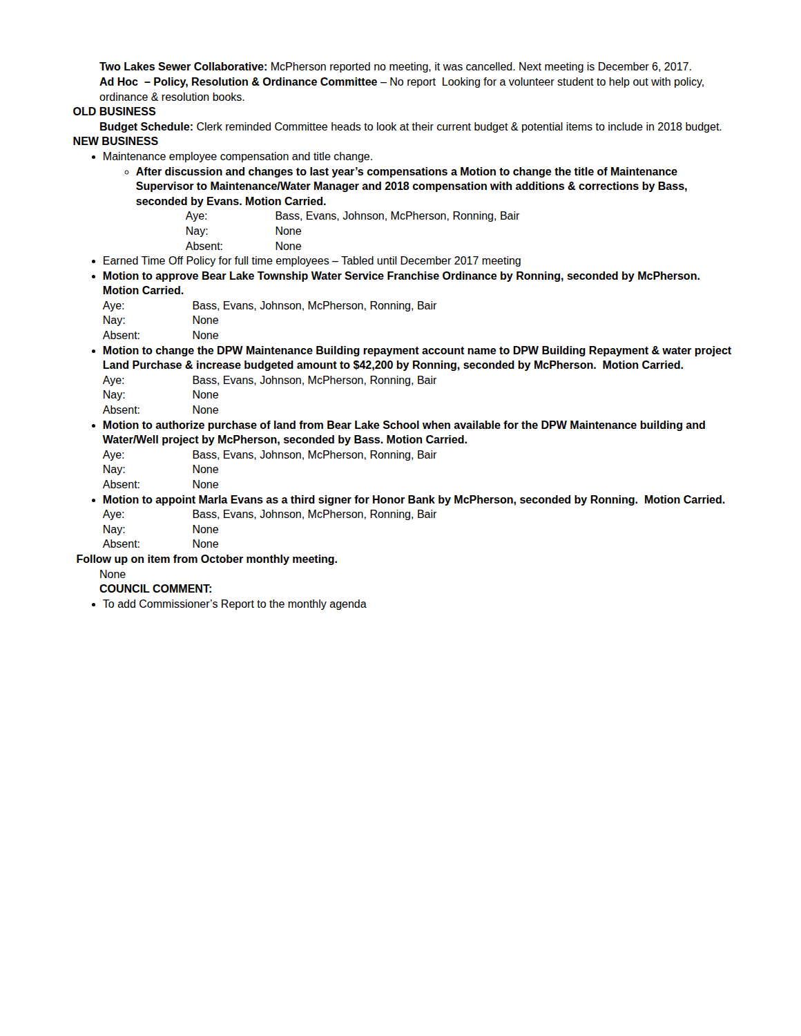Two Lakes Sewer Collaborative: McPherson reported no meeting, it was cancelled. Next meeting is December 6, 2017.
Ad Hoc – Policy, Resolution & Ordinance Committee – No report Looking for a volunteer student to help out with policy, ordinance & resolution books.
OLD BUSINESS
Budget Schedule: Clerk reminded Committee heads to look at their current budget & potential items to include in 2018 budget.
NEW BUSINESS
Maintenance employee compensation and title change.
After discussion and changes to last year’s compensations a Motion to change the title of Maintenance Supervisor to Maintenance/Water Manager and 2018 compensation with additions & corrections by Bass, seconded by Evans. Motion Carried.
Aye: Bass, Evans, Johnson, McPherson, Ronning, Bair
Nay: None
Absent: None
Earned Time Off Policy for full time employees – Tabled until December 2017 meeting
Motion to approve Bear Lake Township Water Service Franchise Ordinance by Ronning, seconded by McPherson. Motion Carried.
Aye: Bass, Evans, Johnson, McPherson, Ronning, Bair
Nay: None
Absent: None
Motion to change the DPW Maintenance Building repayment account name to DPW Building Repayment & water project Land Purchase & increase budgeted amount to $42,200 by Ronning, seconded by McPherson. Motion Carried.
Aye: Bass, Evans, Johnson, McPherson, Ronning, Bair
Nay: None
Absent: None
Motion to authorize purchase of land from Bear Lake School when available for the DPW Maintenance building and Water/Well project by McPherson, seconded by Bass. Motion Carried.
Aye: Bass, Evans, Johnson, McPherson, Ronning, Bair
Nay: None
Absent: None
Motion to appoint Marla Evans as a third signer for Honor Bank by McPherson, seconded by Ronning. Motion Carried.
Aye: Bass, Evans, Johnson, McPherson, Ronning, Bair
Nay: None
Absent: None
Follow up on item from October monthly meeting.
None
COUNCIL COMMENT:
To add Commissioner’s Report to the monthly agenda